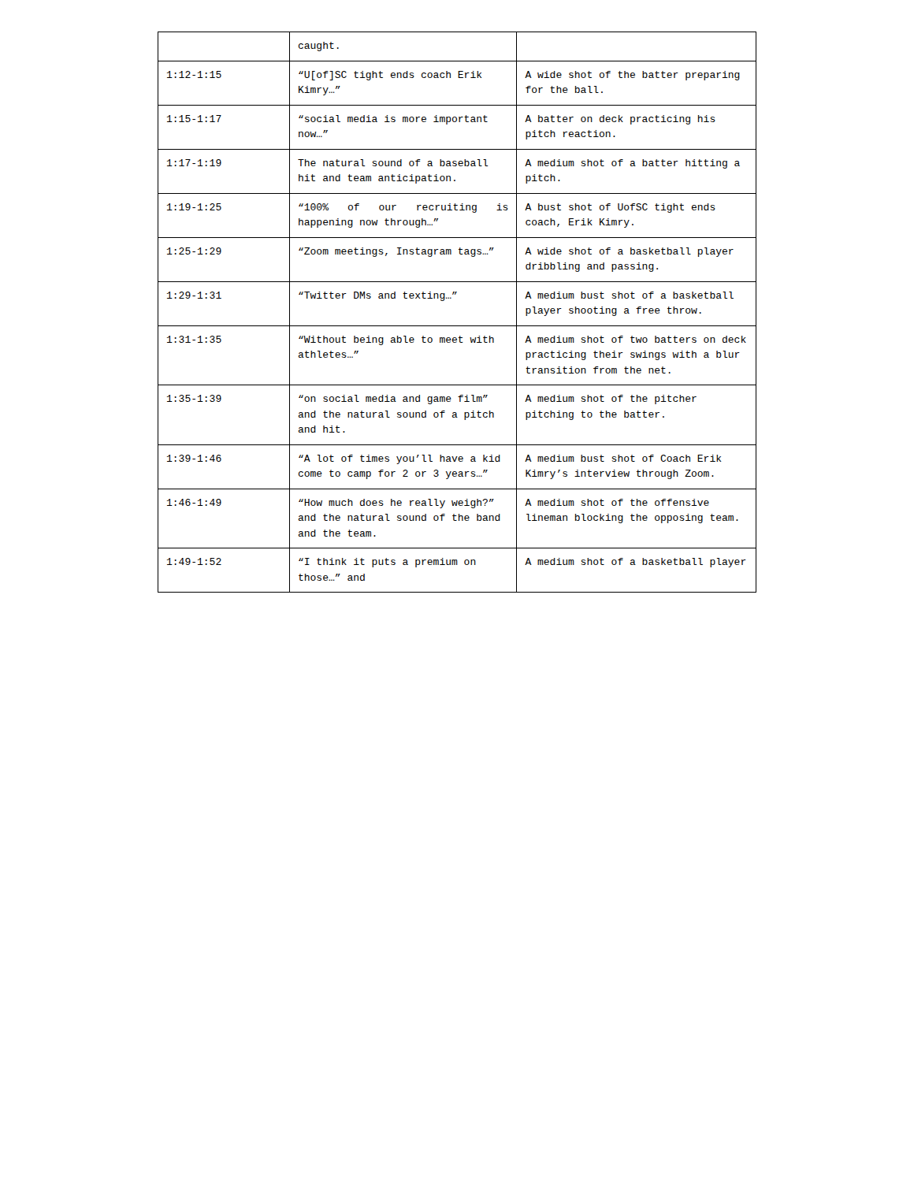| | caught. | |
| 1:12-1:15 | “U[of]SC tight ends coach Erik Kimry…” | A wide shot of the batter preparing for the ball. |
| 1:15-1:17 | “social media is more important now…” | A batter on deck practicing his pitch reaction. |
| 1:17-1:19 | The natural sound of a baseball hit and team anticipation. | A medium shot of a batter hitting a pitch. |
| 1:19-1:25 | “100% of our recruiting is happening now through…” | A bust shot of UofSC tight ends coach, Erik Kimry. |
| 1:25-1:29 | “Zoom meetings, Instagram tags…” | A wide shot of a basketball player dribbling and passing. |
| 1:29-1:31 | “Twitter DMs and texting…” | A medium bust shot of a basketball player shooting a free throw. |
| 1:31-1:35 | “Without being able to meet with athletes…” | A medium shot of two batters on deck practicing their swings with a blur transition from the net. |
| 1:35-1:39 | “on social media and game film” and the natural sound of a pitch and hit. | A medium shot of the pitcher pitching to the batter. |
| 1:39-1:46 | “A lot of times you’ll have a kid come to camp for 2 or 3 years…” | A medium bust shot of Coach Erik Kimry’s interview through Zoom. |
| 1:46-1:49 | “How much does he really weigh?” and the natural sound of the band and the team. | A medium shot of the offensive lineman blocking the opposing team. |
| 1:49-1:52 | “I think it puts a premium on those…” and | A medium shot of a basketball player |